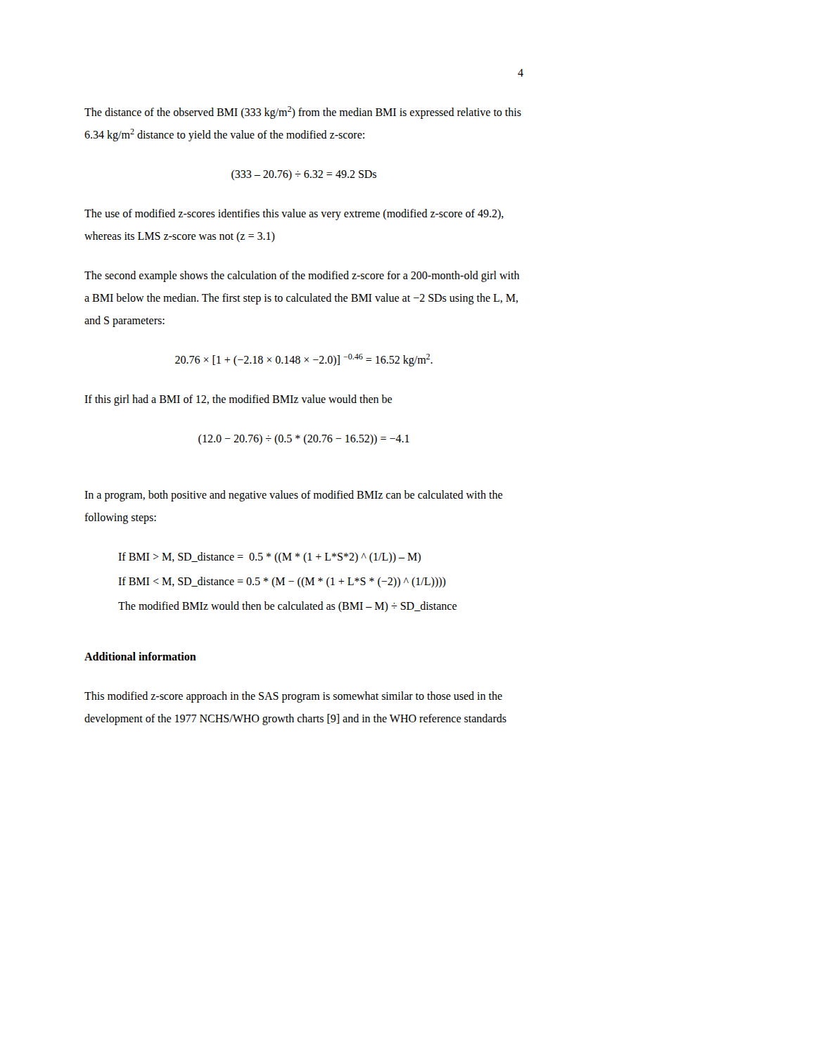4
The distance of the observed BMI (333 kg/m2) from the median BMI is expressed relative to this 6.34 kg/m2 distance to yield the value of the modified z-score:
(333 – 20.76) ÷ 6.32 = 49.2 SDs
The use of modified z-scores identifies this value as very extreme (modified z-score of 49.2), whereas its LMS z-score was not (z = 3.1)
The second example shows the calculation of the modified z-score for a 200-month-old girl with a BMI below the median. The first step is to calculated the BMI value at −2 SDs using the L, M, and S parameters:
20.76 × [1 + (−2.18 × 0.148 × −2.0)] −0.46 = 16.52 kg/m2.
If this girl had a BMI of 12, the modified BMIz value would then be
(12.0 − 20.76) ÷ (0.5 * (20.76 − 16.52)) = −4.1
In a program, both positive and negative values of modified BMIz can be calculated with the following steps:
If BMI > M, SD_distance = 0.5 * ((M * (1 + L*S*2) ^ (1/L)) – M)
If BMI < M, SD_distance = 0.5 * (M − ((M * (1 + L*S * (−2)) ^ (1/L))))
The modified BMIz would then be calculated as (BMI – M) ÷ SD_distance
Additional information
This modified z-score approach in the SAS program is somewhat similar to those used in the development of the 1977 NCHS/WHO growth charts [9] and in the WHO reference standards